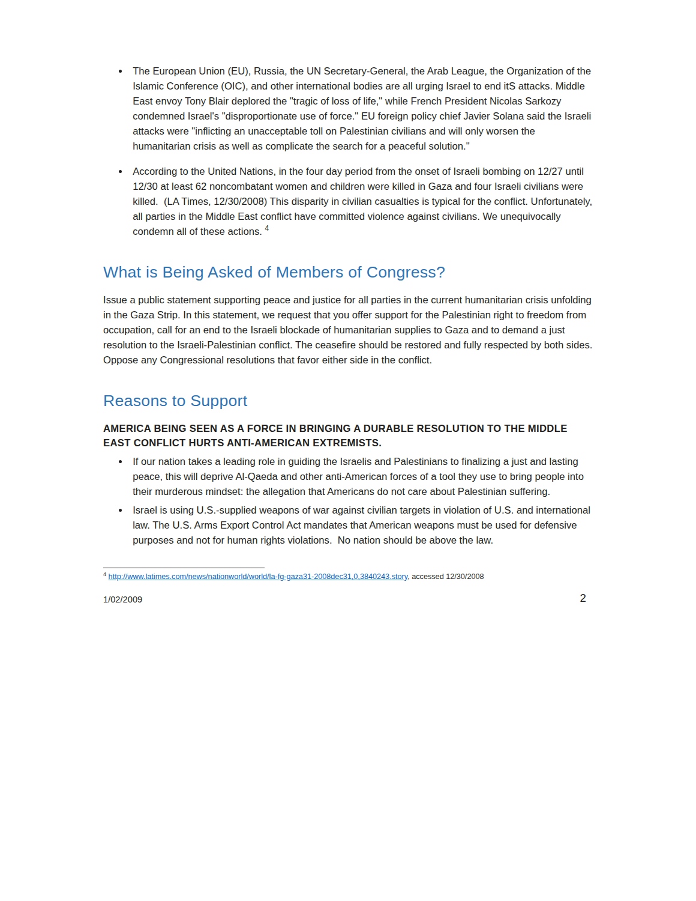The European Union (EU), Russia, the UN Secretary-General, the Arab League, the Organization of the Islamic Conference (OIC), and other international bodies are all urging Israel to end itS attacks. Middle East envoy Tony Blair deplored the "tragic of loss of life," while French President Nicolas Sarkozy condemned Israel's "disproportionate use of force." EU foreign policy chief Javier Solana said the Israeli attacks were "inflicting an unacceptable toll on Palestinian civilians and will only worsen the humanitarian crisis as well as complicate the search for a peaceful solution."
According to the United Nations, in the four day period from the onset of Israeli bombing on 12/27 until 12/30 at least 62 noncombatant women and children were killed in Gaza and four Israeli civilians were killed. (LA Times, 12/30/2008) This disparity in civilian casualties is typical for the conflict. Unfortunately, all parties in the Middle East conflict have committed violence against civilians. We unequivocally condemn all of these actions. 4
What is Being Asked of Members of Congress?
Issue a public statement supporting peace and justice for all parties in the current humanitarian crisis unfolding in the Gaza Strip. In this statement, we request that you offer support for the Palestinian right to freedom from occupation, call for an end to the Israeli blockade of humanitarian supplies to Gaza and to demand a just resolution to the Israeli-Palestinian conflict. The ceasefire should be restored and fully respected by both sides. Oppose any Congressional resolutions that favor either side in the conflict.
Reasons to Support
AMERICA BEING SEEN AS A FORCE IN BRINGING A DURABLE RESOLUTION TO THE MIDDLE EAST CONFLICT HURTS ANTI-AMERICAN EXTREMISTS.
If our nation takes a leading role in guiding the Israelis and Palestinians to finalizing a just and lasting peace, this will deprive Al-Qaeda and other anti-American forces of a tool they use to bring people into their murderous mindset: the allegation that Americans do not care about Palestinian suffering.
Israel is using U.S.-supplied weapons of war against civilian targets in violation of U.S. and international law. The U.S. Arms Export Control Act mandates that American weapons must be used for defensive purposes and not for human rights violations. No nation should be above the law.
4 http://www.latimes.com/news/nationworld/world/la-fg-gaza31-2008dec31,0,3840243.story, accessed 12/30/2008
1/02/2009 2